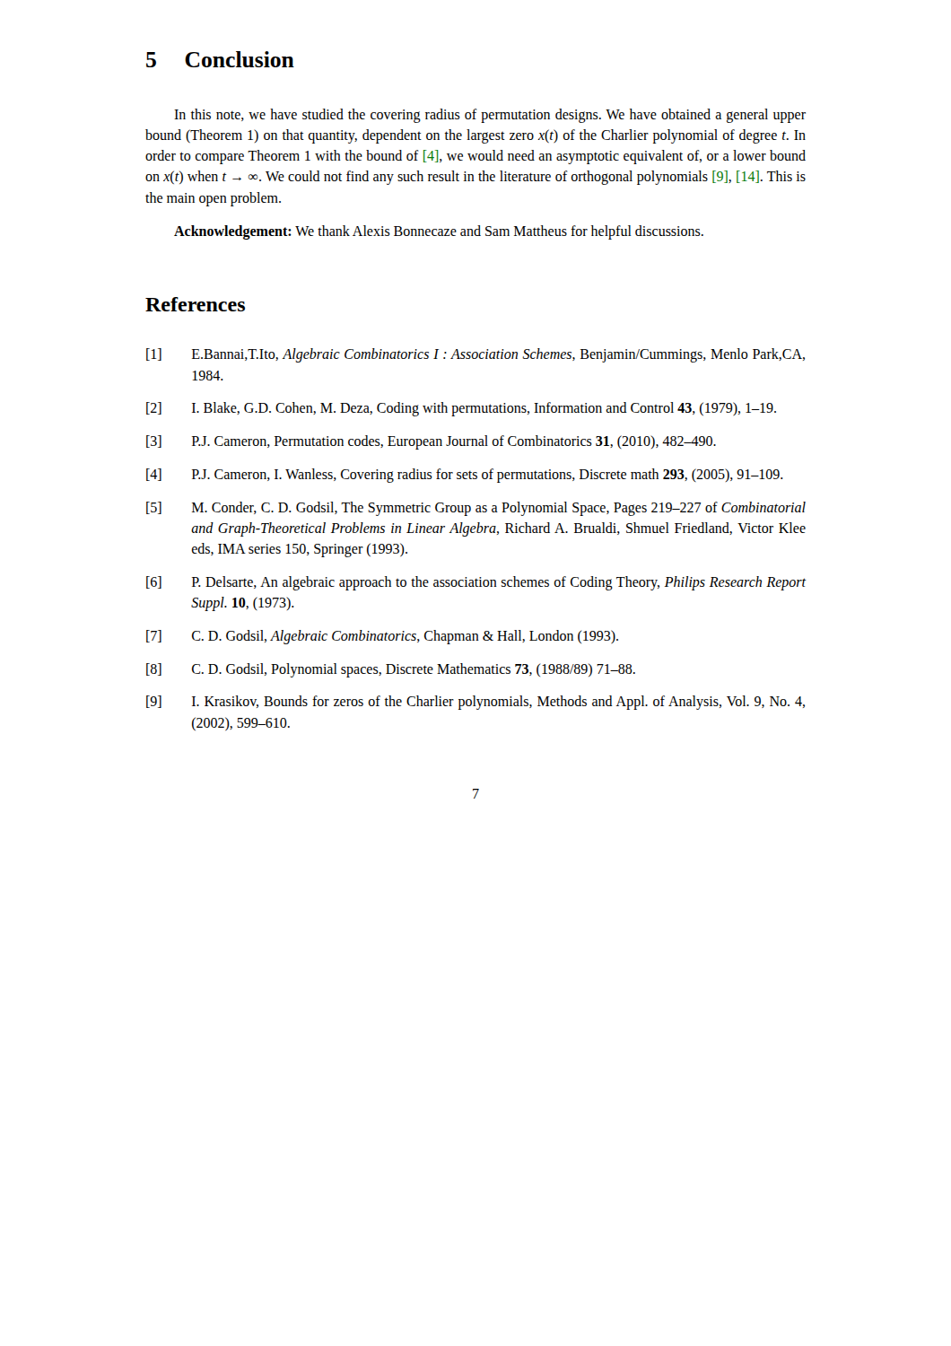5 Conclusion
In this note, we have studied the covering radius of permutation designs. We have obtained a general upper bound (Theorem 1) on that quantity, dependent on the largest zero x(t) of the Charlier polynomial of degree t. In order to compare Theorem 1 with the bound of [4], we would need an asymptotic equivalent of, or a lower bound on x(t) when t → ∞. We could not find any such result in the literature of orthogonal polynomials [9], [14]. This is the main open problem.
Acknowledgement: We thank Alexis Bonnecaze and Sam Mattheus for helpful discussions.
References
[1] E.Bannai,T.Ito, Algebraic Combinatorics I : Association Schemes, Benjamin/Cummings, Menlo Park,CA, 1984.
[2] I. Blake, G.D. Cohen, M. Deza, Coding with permutations, Information and Control 43, (1979), 1–19.
[3] P.J. Cameron, Permutation codes, European Journal of Combinatorics 31, (2010), 482–490.
[4] P.J. Cameron, I. Wanless, Covering radius for sets of permutations, Discrete math 293, (2005), 91–109.
[5] M. Conder, C. D. Godsil, The Symmetric Group as a Polynomial Space, Pages 219–227 of Combinatorial and Graph-Theoretical Problems in Linear Algebra, Richard A. Brualdi, Shmuel Friedland, Victor Klee eds, IMA series 150, Springer (1993).
[6] P. Delsarte, An algebraic approach to the association schemes of Coding Theory, Philips Research Report Suppl. 10, (1973).
[7] C. D. Godsil, Algebraic Combinatorics, Chapman & Hall, London (1993).
[8] C. D. Godsil, Polynomial spaces, Discrete Mathematics 73, (1988/89) 71–88.
[9] I. Krasikov, Bounds for zeros of the Charlier polynomials, Methods and Appl. of Analysis, Vol. 9, No. 4, (2002), 599–610.
7